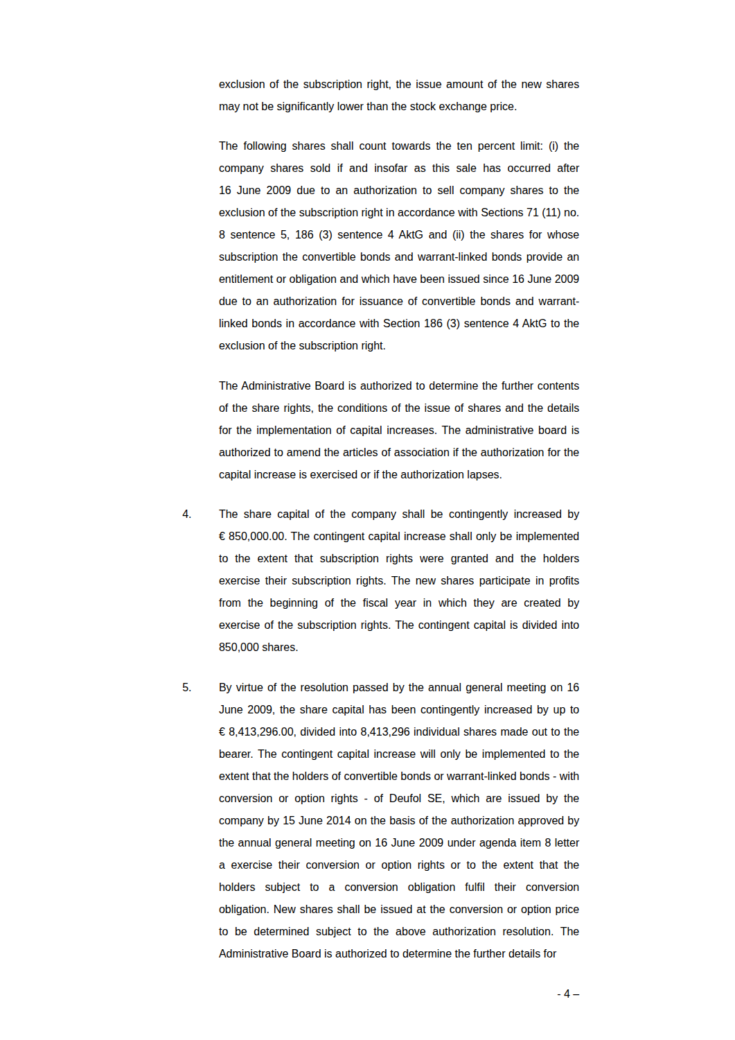exclusion of the subscription right, the issue amount of the new shares may not be significantly lower than the stock exchange price.
The following shares shall count towards the ten percent limit: (i) the company shares sold if and insofar as this sale has occurred after 16 June 2009 due to an authorization to sell company shares to the exclusion of the subscription right in accordance with Sections 71 (11) no. 8 sentence 5, 186 (3) sentence 4 AktG and (ii) the shares for whose subscription the convertible bonds and warrant-linked bonds provide an entitlement or obligation and which have been issued since 16 June 2009 due to an authorization for issuance of convertible bonds and warrant-linked bonds in accordance with Section 186 (3) sentence 4 AktG to the exclusion of the subscription right.
The Administrative Board is authorized to determine the further contents of the share rights, the conditions of the issue of shares and the details for the implementation of capital increases. The administrative board is authorized to amend the articles of association if the authorization for the capital increase is exercised or if the authorization lapses.
4.
The share capital of the company shall be contingently increased by € 850,000.00. The contingent capital increase shall only be implemented to the extent that subscription rights were granted and the holders exercise their subscription rights. The new shares participate in profits from the beginning of the fiscal year in which they are created by exercise of the subscription rights. The contingent capital is divided into 850,000 shares.
5.
By virtue of the resolution passed by the annual general meeting on 16 June 2009, the share capital has been contingently increased by up to € 8,413,296.00, divided into 8,413,296 individual shares made out to the bearer. The contingent capital increase will only be implemented to the extent that the holders of convertible bonds or warrant-linked bonds - with conversion or option rights - of Deufol SE, which are issued by the company by 15 June 2014 on the basis of the authorization approved by the annual general meeting on 16 June 2009 under agenda item 8 letter a exercise their conversion or option rights or to the extent that the holders subject to a conversion obligation fulfil their conversion obligation. New shares shall be issued at the conversion or option price to be determined subject to the above authorization resolution. The Administrative Board is authorized to determine the further details for
- 4 –